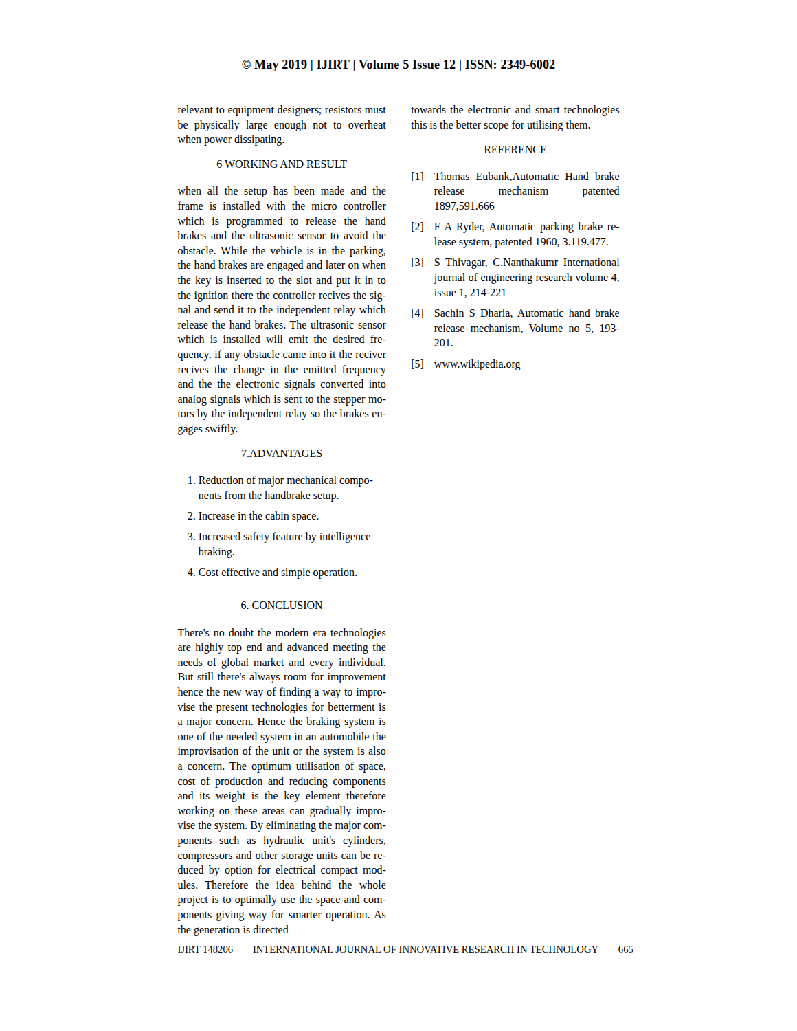© May 2019 | IJIRT | Volume 5 Issue 12 | ISSN: 2349-6002
relevant to equipment designers; resistors must be physically large enough not to overheat when power dissipating.
6 Working and Result
when all the setup has been made and the frame is installed with the micro controller which is programmed to release the hand brakes and the ultrasonic sensor to avoid the obstacle. While the vehicle is in the parking, the hand brakes are engaged and later on when the key is inserted to the slot and put it in to the ignition there the controller recives the signal and send it to the independent relay which release the hand brakes. The ultrasonic sensor which is installed will emit the desired frequency, if any obstacle came into it the reciver recives the change in the emitted frequency and the the electronic signals converted into analog signals which is sent to the stepper motors by the independent relay so the brakes engages swiftly.
7.Advantages
Reduction of major mechanical components from the handbrake setup.
Increase in the cabin space.
Increased safety feature by intelligence braking.
Cost effective and simple operation.
6. Conclusion
There's no doubt the modern era technologies are highly top end and advanced meeting the needs of global market and every individual. But still there's always room for improvement hence the new way of finding a way to improvise the present technologies for betterment is a major concern. Hence the braking system is one of the needed system in an automobile the improvisation of the unit or the system is also a concern. The optimum utilisation of space, cost of production and reducing components and its weight is the key element therefore working on these areas can gradually improvise the system. By eliminating the major components such as hydraulic unit's cylinders, compressors and other storage units can be reduced by option for electrical compact modules. Therefore the idea behind the whole project is to optimally use the space and components giving way for smarter operation. As the generation is directed
towards the electronic and smart technologies this is the better scope for utilising them.
Reference
Thomas Eubank,Automatic Hand brake release mechanism patented 1897,591.666
F A Ryder, Automatic parking brake release system, patented 1960, 3.119.477.
S Thivagar, C.Nanthakumr International journal of engineering research volume 4, issue 1, 214-221
Sachin S Dharia, Automatic hand brake release mechanism, Volume no 5, 193-201.
www.wikipedia.org
IJIRT 148206 INTERNATIONAL JOURNAL OF INNOVATIVE RESEARCH IN TECHNOLOGY 665